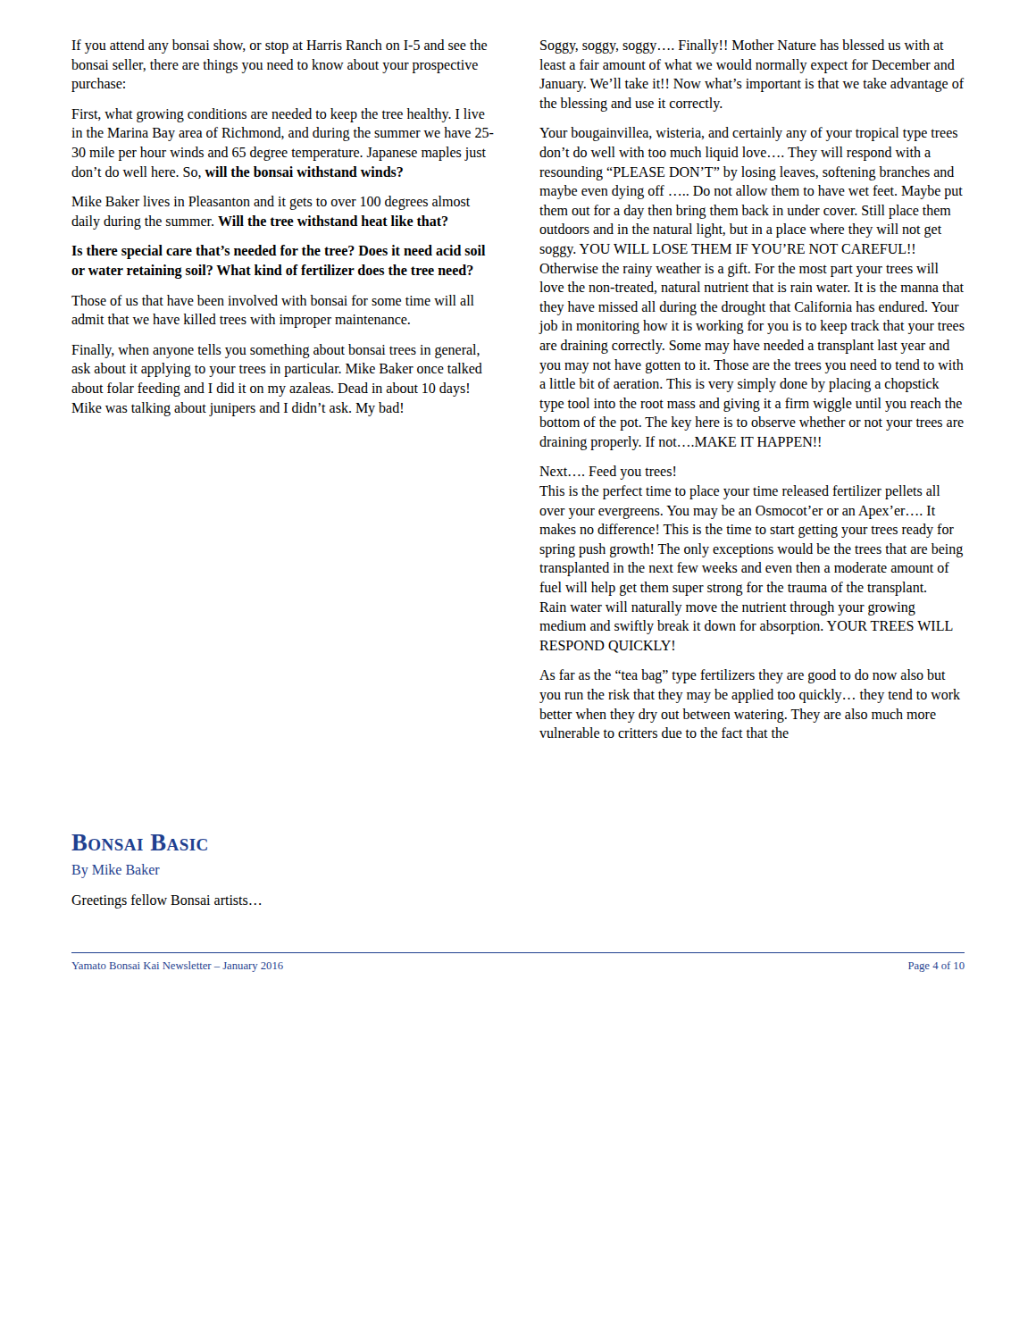If you attend any bonsai show, or stop at Harris Ranch on I-5 and see the bonsai seller, there are things you need to know about your prospective purchase:
First, what growing conditions are needed to keep the tree healthy. I live in the Marina Bay area of Richmond, and during the summer we have 25-30 mile per hour winds and 65 degree temperature. Japanese maples just don’t do well here. So, will the bonsai withstand winds?
Mike Baker lives in Pleasanton and it gets to over 100 degrees almost daily during the summer. Will the tree withstand heat like that?
Is there special care that’s needed for the tree? Does it need acid soil or water retaining soil? What kind of fertilizer does the tree need?
Those of us that have been involved with bonsai for some time will all admit that we have killed trees with improper maintenance.
Finally, when anyone tells you something about bonsai trees in general, ask about it applying to your trees in particular. Mike Baker once talked about folar feeding and I did it on my azaleas. Dead in about 10 days! Mike was talking about junipers and I didn’t ask. My bad!
Bonsai Basic
By Mike Baker
Greetings fellow Bonsai artists…
Soggy, soggy, soggy…. Finally!! Mother Nature has blessed us with at least a fair amount of what we would normally expect for December and January. We’ll take it!! Now what’s important is that we take advantage of the blessing and use it correctly.
Your bougainvillea, wisteria, and certainly any of your tropical type trees don’t do well with too much liquid love…. They will respond with a resounding “PLEASE DON’T” by losing leaves, softening branches and maybe even dying off ….. Do not allow them to have wet feet. Maybe put them out for a day then bring them back in under cover. Still place them outdoors and in the natural light, but in a place where they will not get soggy. YOU WILL LOSE THEM IF YOU’RE NOT CAREFUL!! Otherwise the rainy weather is a gift. For the most part your trees will love the non-treated, natural nutrient that is rain water. It is the manna that they have missed all during the drought that California has endured. Your job in monitoring how it is working for you is to keep track that your trees are draining correctly. Some may have needed a transplant last year and you may not have gotten to it. Those are the trees you need to tend to with a little bit of aeration. This is very simply done by placing a chopstick type tool into the root mass and giving it a firm wiggle until you reach the bottom of the pot. The key here is to observe whether or not your trees are draining properly. If not….MAKE IT HAPPEN!!
Next…. Feed you trees!
This is the perfect time to place your time released fertilizer pellets all over your evergreens. You may be an Osmocot’er or an Apex’er…. It makes no difference! This is the time to start getting your trees ready for spring push growth! The only exceptions would be the trees that are being transplanted in the next few weeks and even then a moderate amount of fuel will help get them super strong for the trauma of the transplant.
Rain water will naturally move the nutrient through your growing medium and swiftly break it down for absorption. YOUR TREES WILL RESPOND QUICKLY!
As far as the “tea bag” type fertilizers they are good to do now also but you run the risk that they may be applied too quickly… they tend to work better when they dry out between watering. They are also much more vulnerable to critters due to the fact that the
Yamato Bonsai Kai Newsletter – January 2016
Page 4 of 10